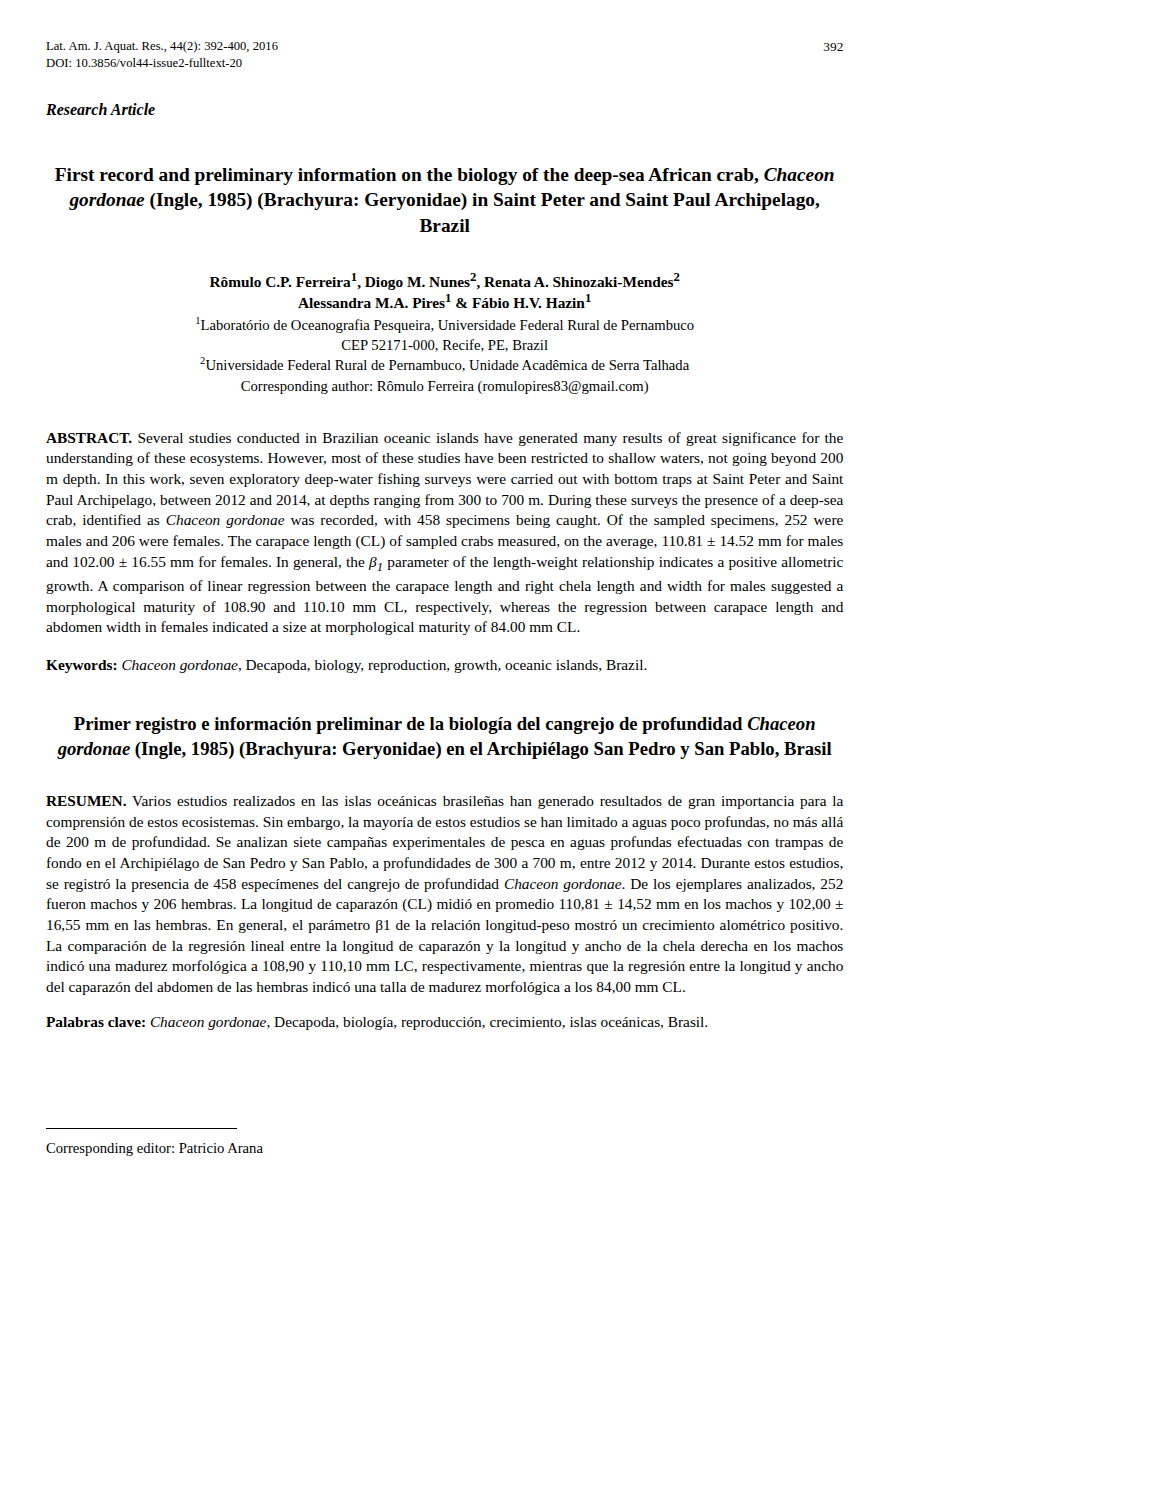392
Lat. Am. J. Aquat. Res., 44(2): 392-400, 2016
DOI: 10.3856/vol44-issue2-fulltext-20
Research Article
First record and preliminary information on the biology of the deep-sea African crab, Chaceon gordonae (Ingle, 1985) (Brachyura: Geryonidae) in Saint Peter and Saint Paul Archipelago, Brazil
Rômulo C.P. Ferreira1, Diogo M. Nunes2, Renata A. Shinozaki-Mendes2
Alessandra M.A. Pires1 & Fábio H.V. Hazin1
1Laboratório de Oceanografia Pesqueira, Universidade Federal Rural de Pernambuco
CEP 52171-000, Recife, PE, Brazil
2Universidade Federal Rural de Pernambuco, Unidade Acadêmica de Serra Talhada
Corresponding author: Rômulo Ferreira (romulopires83@gmail.com)
ABSTRACT. Several studies conducted in Brazilian oceanic islands have generated many results of great significance for the understanding of these ecosystems. However, most of these studies have been restricted to shallow waters, not going beyond 200 m depth. In this work, seven exploratory deep-water fishing surveys were carried out with bottom traps at Saint Peter and Saint Paul Archipelago, between 2012 and 2014, at depths ranging from 300 to 700 m. During these surveys the presence of a deep-sea crab, identified as Chaceon gordonae was recorded, with 458 specimens being caught. Of the sampled specimens, 252 were males and 206 were females. The carapace length (CL) of sampled crabs measured, on the average, 110.81 ± 14.52 mm for males and 102.00 ± 16.55 mm for females. In general, the β1 parameter of the length-weight relationship indicates a positive allometric growth. A comparison of linear regression between the carapace length and right chela length and width for males suggested a morphological maturity of 108.90 and 110.10 mm CL, respectively, whereas the regression between carapace length and abdomen width in females indicated a size at morphological maturity of 84.00 mm CL.
Keywords: Chaceon gordonae, Decapoda, biology, reproduction, growth, oceanic islands, Brazil.
Primer registro e información preliminar de la biología del cangrejo de profundidad Chaceon gordonae (Ingle, 1985) (Brachyura: Geryonidae) en el Archipiélago San Pedro y San Pablo, Brasil
RESUMEN. Varios estudios realizados en las islas oceánicas brasileñas han generado resultados de gran importancia para la comprensión de estos ecosistemas. Sin embargo, la mayoría de estos estudios se han limitado a aguas poco profundas, no más allá de 200 m de profundidad. Se analizan siete campañas experimentales de pesca en aguas profundas efectuadas con trampas de fondo en el Archipiélago de San Pedro y San Pablo, a profundidades de 300 a 700 m, entre 2012 y 2014. Durante estos estudios, se registró la presencia de 458 especímenes del cangrejo de profundidad Chaceon gordonae. De los ejemplares analizados, 252 fueron machos y 206 hembras. La longitud de caparazón (CL) midió en promedio 110,81 ± 14,52 mm en los machos y 102,00 ± 16,55 mm en las hembras. En general, el parámetro β1 de la relación longitud-peso mostró un crecimiento alométrico positivo. La comparación de la regresión lineal entre la longitud de caparazón y la longitud y ancho de la chela derecha en los machos indicó una madurez morfológica a 108,90 y 110,10 mm LC, respectivamente, mientras que la regresión entre la longitud y ancho del caparazón del abdomen de las hembras indicó una talla de madurez morfológica a los 84,00 mm CL.
Palabras clave: Chaceon gordonae, Decapoda, biología, reproducción, crecimiento, islas oceánicas, Brasil.
Corresponding editor: Patricio Arana